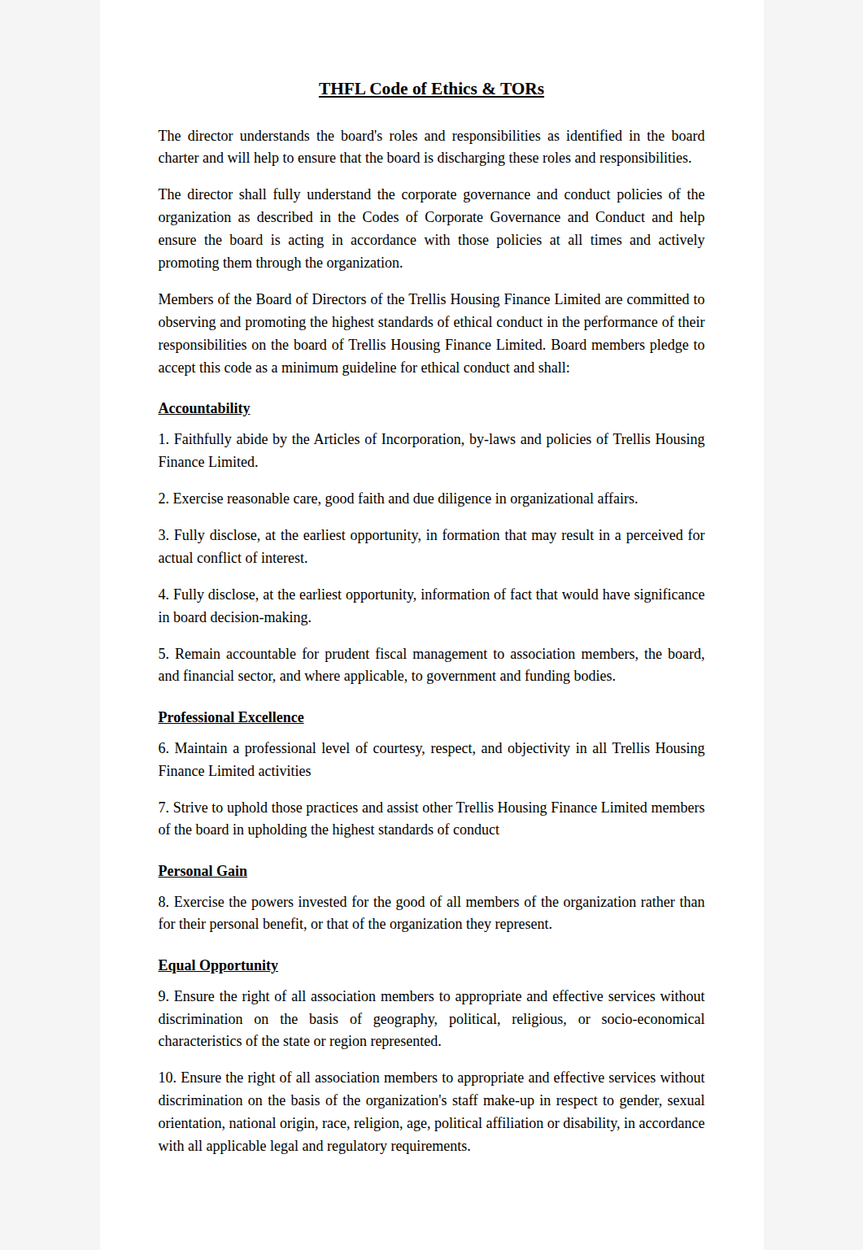THFL Code of Ethics & TORs
The director understands the board's roles and responsibilities as identified in the board charter and will help to ensure that the board is discharging these roles and responsibilities.
The director shall fully understand the corporate governance and conduct policies of the organization as described in the Codes of Corporate Governance and Conduct and help ensure the board is acting in accordance with those policies at all times and actively promoting them through the organization.
Members of the Board of Directors of the Trellis Housing Finance Limited are committed to observing and promoting the highest standards of ethical conduct in the performance of their responsibilities on the board of Trellis Housing Finance Limited. Board members pledge to accept this code as a minimum guideline for ethical conduct and shall:
Accountability
1. Faithfully abide by the Articles of Incorporation, by-laws and policies of Trellis Housing Finance Limited.
2. Exercise reasonable care, good faith and due diligence in organizational affairs.
3. Fully disclose, at the earliest opportunity, in formation that may result in a perceived for actual conflict of interest.
4. Fully disclose, at the earliest opportunity, information of fact that would have significance in board decision-making.
5. Remain accountable for prudent fiscal management to association members, the board, and financial sector, and where applicable, to government and funding bodies.
Professional Excellence
6. Maintain a professional level of courtesy, respect, and objectivity in all Trellis Housing Finance Limited activities
7. Strive to uphold those practices and assist other Trellis Housing Finance Limited members of the board in upholding the highest standards of conduct
Personal Gain
8. Exercise the powers invested for the good of all members of the organization rather than for their personal benefit, or that of the organization they represent.
Equal Opportunity
9. Ensure the right of all association members to appropriate and effective services without discrimination on the basis of geography, political, religious, or socio-economical characteristics of the state or region represented.
10. Ensure the right of all association members to appropriate and effective services without discrimination on the basis of the organization's staff make-up in respect to gender, sexual orientation, national origin, race, religion, age, political affiliation or disability, in accordance with all applicable legal and regulatory requirements.